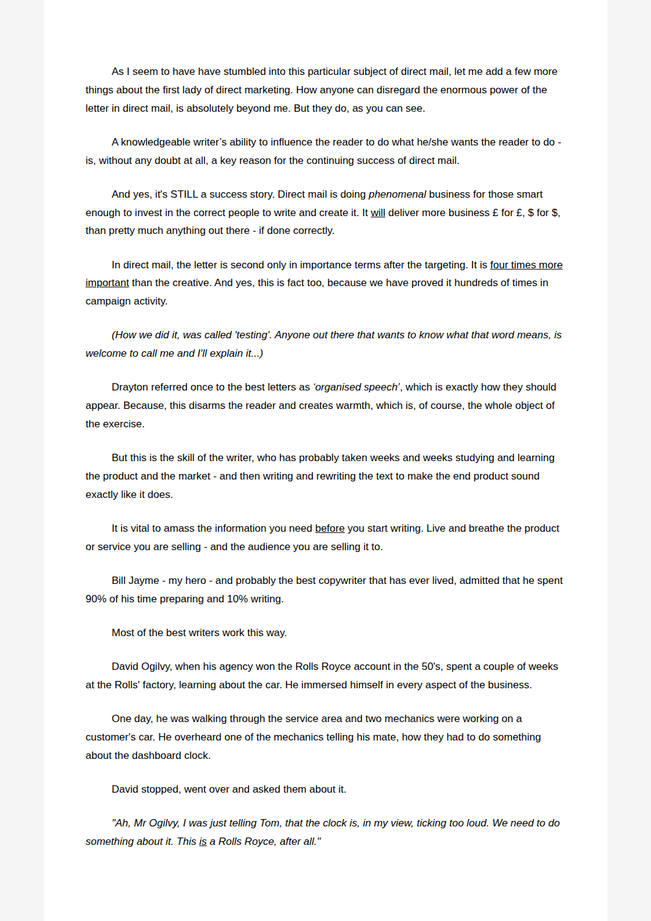As I seem to have have stumbled into this particular subject of direct mail, let me add a few more things about the first lady of direct marketing. How anyone can disregard the enormous power of the letter in direct mail, is absolutely beyond me. But they do, as you can see.
A knowledgeable writer’s ability to influence the reader to do what he/she wants the reader to do - is, without any doubt at all, a key reason for the continuing success of direct mail.
And yes, it's STILL a success story. Direct mail is doing phenomenal business for those smart enough to invest in the correct people to write and create it. It will deliver more business £ for £, $ for $, than pretty much anything out there - if done correctly.
In direct mail, the letter is second only in importance terms after the targeting. It is four times more important than the creative. And yes, this is fact too, because we have proved it hundreds of times in campaign activity.
(How we did it, was called 'testing'. Anyone out there that wants to know what that word means, is welcome to call me and I'll explain it...)
Drayton referred once to the best letters as ‘organised speech’, which is exactly how they should appear. Because, this disarms the reader and creates warmth, which is, of course, the whole object of the exercise.
But this is the skill of the writer, who has probably taken weeks and weeks studying and learning the product and the market - and then writing and rewriting the text to make the end product sound exactly like it does.
It is vital to amass the information you need before you start writing. Live and breathe the product or service you are selling - and the audience you are selling it to.
Bill Jayme - my hero - and probably the best copywriter that has ever lived, admitted that he spent 90% of his time preparing and 10% writing.
Most of the best writers work this way.
David Ogilvy, when his agency won the Rolls Royce account in the 50's, spent a couple of weeks at the Rolls' factory, learning about the car. He immersed himself in every aspect of the business.
One day, he was walking through the service area and two mechanics were working on a customer's car. He overheard one of the mechanics telling his mate, how they had to do something about the dashboard clock.
David stopped, went over and asked them about it.
"Ah, Mr Ogilvy, I was just telling Tom, that the clock is, in my view, ticking too loud. We need to do something about it. This is a Rolls Royce, after all."